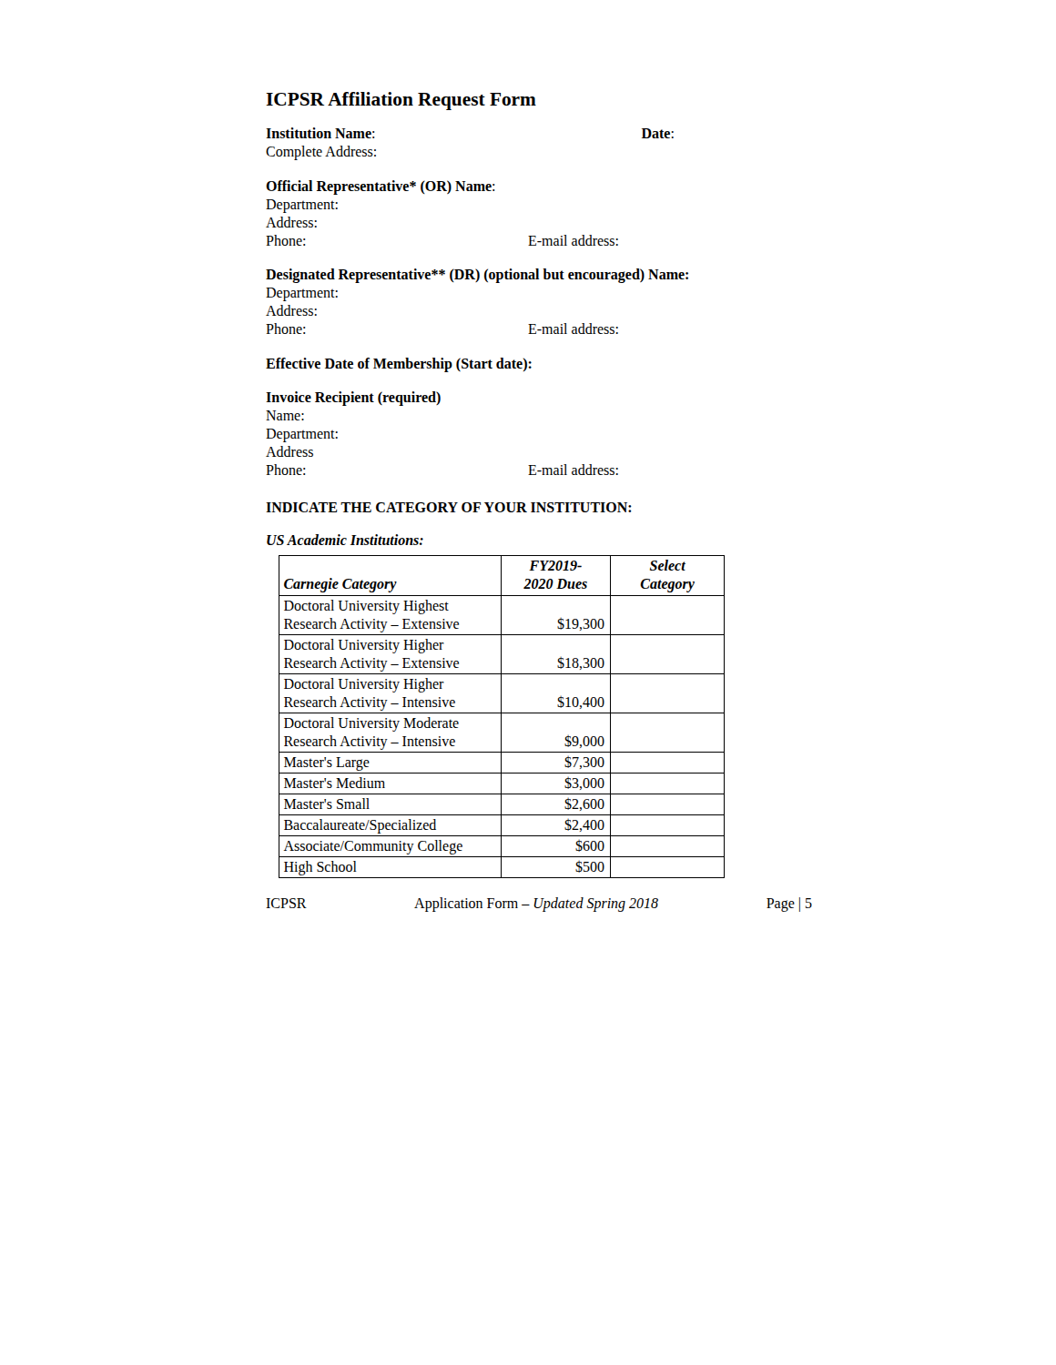ICPSR Affiliation Request Form
Institution Name: Date:
Complete Address:
Official Representative* (OR) Name:
Department:
Address:
Phone: E-mail address:
Designated Representative** (DR) (optional but encouraged) Name:
Department:
Address:
Phone: E-mail address:
Effective Date of Membership (Start date):
Invoice Recipient (required)
Name:
Department:
Address
Phone: E-mail address:
INDICATE THE CATEGORY OF YOUR INSTITUTION:
US Academic Institutions:
| Carnegie Category | FY2019- 2020 Dues | Select Category |
| --- | --- | --- |
| Doctoral University Highest Research Activity – Extensive | $19,300 | |
| Doctoral University Higher Research Activity – Extensive | $18,300 | |
| Doctoral University Higher Research Activity – Intensive | $10,400 | |
| Doctoral University Moderate Research Activity – Intensive | $9,000 | |
| Master's Large | $7,300 | |
| Master's Medium | $3,000 | |
| Master's Small | $2,600 | |
| Baccalaureate/Specialized | $2,400 | |
| Associate/Community College | $600 | |
| High School | $500 | |
ICPSR Application Form – Updated Spring 2018 Page | 5